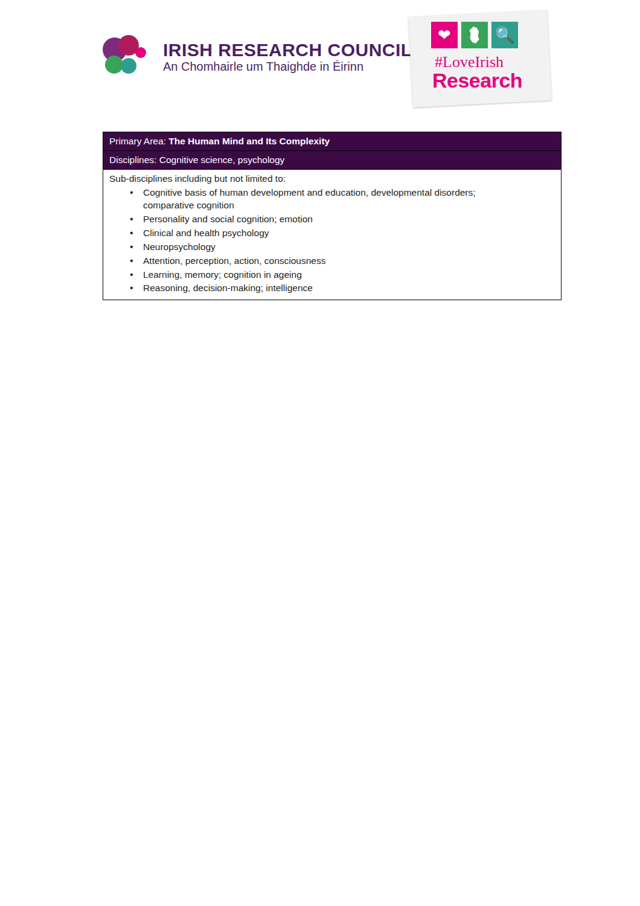IRISH RESEARCH COUNCIL
An Chomhairle um Thaighde in Éirinn
❤
🔍
#LoveIrish
Research
| Primary Area: The Human Mind and Its Complexity |
| Disciplines: Cognitive science, psychology |
| Sub-disciplines including but not limited to: Cognitive basis of human development and education, developmental disorders; comparative cognition Personality and social cognition; emotion Clinical and health psychology Neuropsychology Attention, perception, action, consciousness Learning, memory; cognition in ageing Reasoning, decision-making; intelligence |